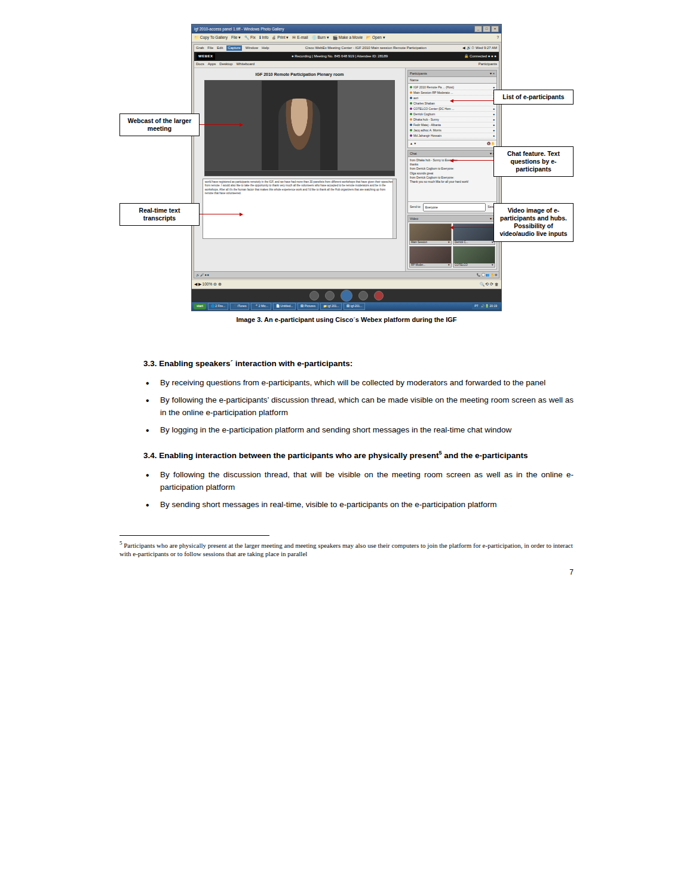Webcast of the larger meeting
Real-time text transcripts
List of e-participants
Chat feature. Text questions by e-participants
Video image of e-participants and hubs. Possibility of video/audio live inputs
igf 2010-access panel 1.tiff - Windows Photo Gallery _□×
📁 Copy To Gallery File ▾ 🔧 Fix ℹ Info 🖨 Print ▾ ✉ E-mail 💿 Burn ▾ 🎬 Make a Movie 📂 Open ▾ ?
Grab File Edit Capture Window Help Cisco WebEx Meeting Center - IGF 2010 Main session Remote Participation ◀ 🔊 ⏱ Wed 9:27 AM
WEBEX ● Recording | Meeting No. 845 648 919 | Attendee ID: 28189 🔒 Connected ● ● ●
Docs Apps Desktop Whiteboard Participants
IGF 2010 Remote Participation Plenary room
world have registered as participants remotely in the IGF, and we have had more than 30 panelists from different workshops that have given their speeches from remote. I would also like to take the opportunity to thank very much all the volunteers who have accepted to be remote moderators and be in the workshops. After all it's the human factor that makes this whole experience work and I'd like to thank all the Hub organizers that are watching up from remote that have volunteered.
Participants▾ ×
Name
IGF 2010 Remote Pa ... (Host)●
Main Session RP Moderato ...●
avri●
Charles Shaban●
COTELCO Center (DC Hom ...●
Derrick Cogburn●
Dhaka hub - Sunny●
Fedir Matej - Albania●
Jacq adhoc A. Morris●
Md Jahangir Hossain●
▲ ▼🔇 ✋
Chat▾ ×
from Dhaka hub - Sunny to Everyone:
thanks
from Derrick Cogburn to Everyone:
Olga sounds great
from Derrick Cogburn to Everyone:
Thank you so much Mia for all your hard work!
Send to: Send
Video▾ ×
Main Session▾
Derrick C...▾
RP Moder...▾
COTELCO▾
🔊 🎤 ⏺ ⏹ 📞 💬 👥 ✋ ⚙
◀ ▶ 100% ⊖ ⊕ 🔍 ⟲ ⟳ 🗑
start 🌐 2 Fire... 🎵 iTunes 🎤 2 Mic... 📄 Untitled... 🖼 Pictures 📁 igf 201... 🖼 igf-201... PT 🔊 🔋 20:19
Image 3. An e-participant using Cisco´s Webex platform during the IGF
3.3. Enabling speakers´ interaction with e-participants:
By receiving questions from e-participants, which will be collected by moderators and forwarded to the panel
By following the e-participants’ discussion thread, which can be made visible on the meeting room screen as well as in the online e-participation platform
By logging in the e-participation platform and sending short messages in the real-time chat window
3.4. Enabling interaction between the participants who are physically present5 and the e-participants
By following the discussion thread, that will be visible on the meeting room screen as well as in the online e-participation platform
By sending short messages in real-time, visible to e-participants on the e-participation platform
5 Participants who are physically present at the larger meeting and meeting speakers may also use their computers to join the platform for e-participation, in order to interact with e-participants or to follow sessions that are taking place in parallel
7